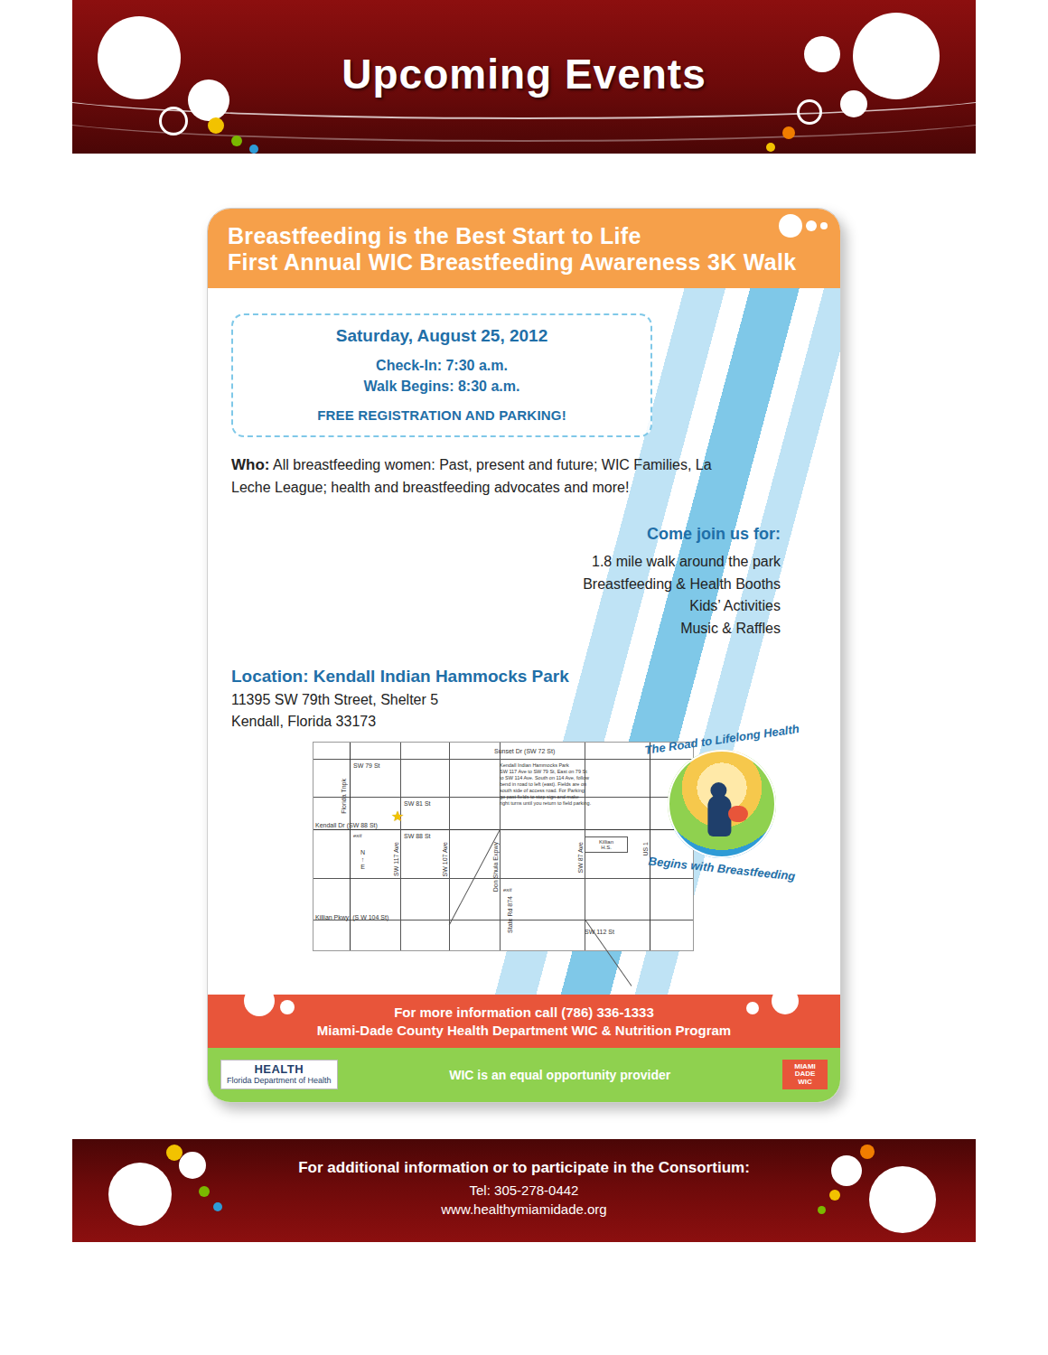Upcoming Events
Breastfeeding is the Best Start to Life
First Annual WIC Breastfeeding Awareness 3K Walk
Saturday, August 25, 2012
Check-In: 7:30 a.m.
Walk Begins: 8:30 a.m.
FREE REGISTRATION AND PARKING!
Who: All breastfeeding women: Past, present and future; WIC Families, La Leche League; health and breastfeeding advocates and more!
Come join us for:
1.8 mile walk around the park
Breastfeeding & Health Booths
Kids’ Activities
Music & Raffles
Location: Kendall Indian Hammocks Park
11395 SW 79th Street, Shelter 5
Kendall, Florida 33173
Sunset Dr (SW 72 St)
SW 79 St
SW 81 St
SW 88 St
Kendall Dr (SW 88 St)
Killian Pkwy (S W 104 St)
SW 112 St
Florida Tnpk
SW 117 Ave
SW 107 Ave
Don Shula Expwy
SW 87 Ave
US 1
State Rd 874
★
Killian
H.S.
Kendall Indian Hammocks Park
SW 117 Ave to SW 79 St, East on 79 St
to SW 114 Ave. South on 114 Ave, follow
bend in road to left (east). Fields are on
south side of access road. For Parking:
go past fields to stop sign and make
right turns until you return to field parking.
N
↑
E
exit
exit
The Road to Lifelong Health
Begins with Breastfeeding
For more information call (786) 336-1333
Miami-Dade County Health Department WIC & Nutrition Program
HEALTH
Florida Department of Health
WIC is an equal opportunity provider
MIAMI
DADE
WIC
For additional information or to participate in the Consortium:
Tel: 305-278-0442
www.healthymiamidade.org